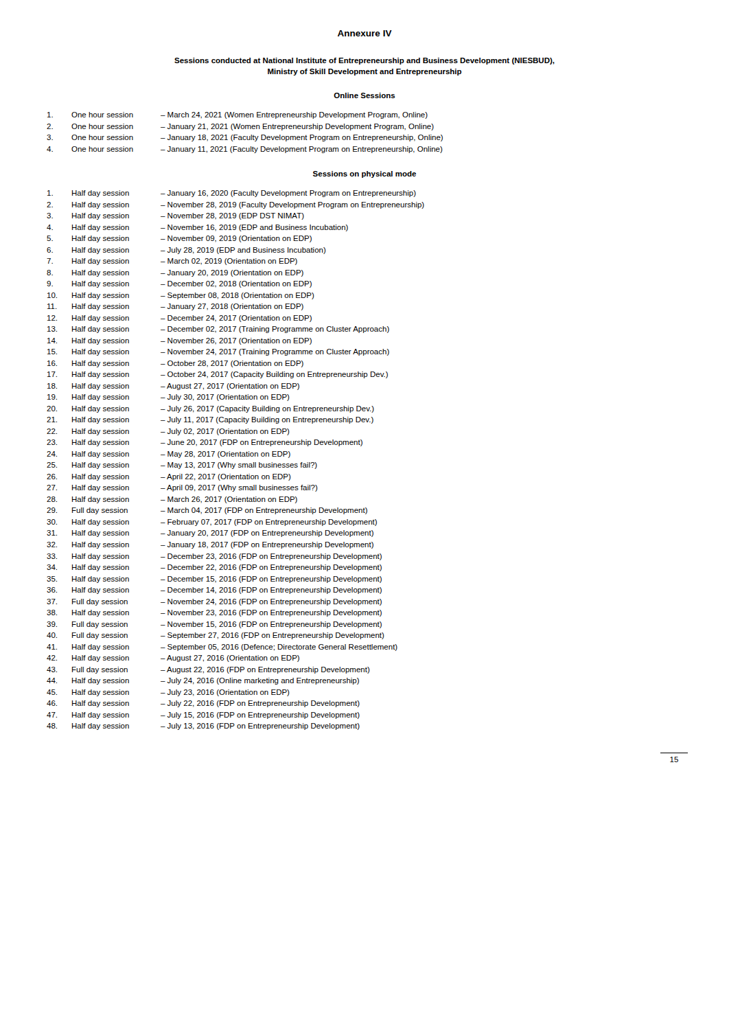Annexure IV
Sessions conducted at National Institute of Entrepreneurship and Business Development (NIESBUD),
Ministry of Skill Development and Entrepreneurship
Online Sessions
| 1. | One hour session | – March 24, 2021 (Women Entrepreneurship Development Program, Online) |
| 2. | One hour session | – January 21, 2021 (Women Entrepreneurship Development Program, Online) |
| 3. | One hour session | – January 18, 2021 (Faculty Development Program on Entrepreneurship, Online) |
| 4. | One hour session | – January 11, 2021 (Faculty Development Program on Entrepreneurship, Online) |
Sessions on physical mode
| 1. | Half day session | – January 16, 2020 (Faculty Development Program on Entrepreneurship) |
| 2. | Half day session | – November 28, 2019 (Faculty Development Program on Entrepreneurship) |
| 3. | Half day session | – November 28, 2019 (EDP DST NIMAT) |
| 4. | Half day session | – November 16, 2019 (EDP and Business Incubation) |
| 5. | Half day session | – November 09, 2019 (Orientation on EDP) |
| 6. | Half day session | – July 28, 2019 (EDP and Business Incubation) |
| 7. | Half day session | – March 02, 2019 (Orientation on EDP) |
| 8. | Half day session | – January 20, 2019 (Orientation on EDP) |
| 9. | Half day session | – December 02, 2018 (Orientation on EDP) |
| 10. | Half day session | – September 08, 2018 (Orientation on EDP) |
| 11. | Half day session | – January 27, 2018 (Orientation on EDP) |
| 12. | Half day session | – December 24, 2017 (Orientation on EDP) |
| 13. | Half day session | – December 02, 2017 (Training Programme on Cluster Approach) |
| 14. | Half day session | – November 26, 2017 (Orientation on EDP) |
| 15. | Half day session | – November 24, 2017 (Training Programme on Cluster Approach) |
| 16. | Half day session | – October 28, 2017 (Orientation on EDP) |
| 17. | Half day session | – October 24, 2017 (Capacity Building on Entrepreneurship Dev.) |
| 18. | Half day session | – August 27, 2017 (Orientation on EDP) |
| 19. | Half day session | – July 30, 2017 (Orientation on EDP) |
| 20. | Half day session | – July 26, 2017 (Capacity Building on Entrepreneurship Dev.) |
| 21. | Half day session | – July 11, 2017 (Capacity Building on Entrepreneurship Dev.) |
| 22. | Half day session | – July 02, 2017 (Orientation on EDP) |
| 23. | Half day session | – June 20, 2017 (FDP on Entrepreneurship Development) |
| 24. | Half day session | – May 28, 2017 (Orientation on EDP) |
| 25. | Half day session | – May 13, 2017 (Why small businesses fail?) |
| 26. | Half day session | – April 22, 2017 (Orientation on EDP) |
| 27. | Half day session | – April 09, 2017 (Why small businesses fail?) |
| 28. | Half day session | – March 26, 2017 (Orientation on EDP) |
| 29. | Full day session | – March 04, 2017 (FDP on Entrepreneurship Development) |
| 30. | Half day session | – February 07, 2017 (FDP on Entrepreneurship Development) |
| 31. | Half day session | – January 20, 2017 (FDP on Entrepreneurship Development) |
| 32. | Half day session | – January 18, 2017 (FDP on Entrepreneurship Development) |
| 33. | Half day session | – December 23, 2016 (FDP on Entrepreneurship Development) |
| 34. | Half day session | – December 22, 2016 (FDP on Entrepreneurship Development) |
| 35. | Half day session | – December 15, 2016 (FDP on Entrepreneurship Development) |
| 36. | Half day session | – December 14, 2016 (FDP on Entrepreneurship Development) |
| 37. | Full day session | – November 24, 2016 (FDP on Entrepreneurship Development) |
| 38. | Half day session | – November 23, 2016 (FDP on Entrepreneurship Development) |
| 39. | Full day session | – November 15, 2016 (FDP on Entrepreneurship Development) |
| 40. | Full day session | – September 27, 2016 (FDP on Entrepreneurship Development) |
| 41. | Half day session | – September 05, 2016 (Defence; Directorate General Resettlement) |
| 42. | Half day session | – August 27, 2016 (Orientation on EDP) |
| 43. | Full day session | – August 22, 2016 (FDP on Entrepreneurship Development) |
| 44. | Half day session | – July 24, 2016 (Online marketing and Entrepreneurship) |
| 45. | Half day session | – July 23, 2016 (Orientation on EDP) |
| 46. | Half day session | – July 22, 2016 (FDP on Entrepreneurship Development) |
| 47. | Half day session | – July 15, 2016 (FDP on Entrepreneurship Development) |
| 48. | Half day session | – July 13, 2016 (FDP on Entrepreneurship Development) |
15